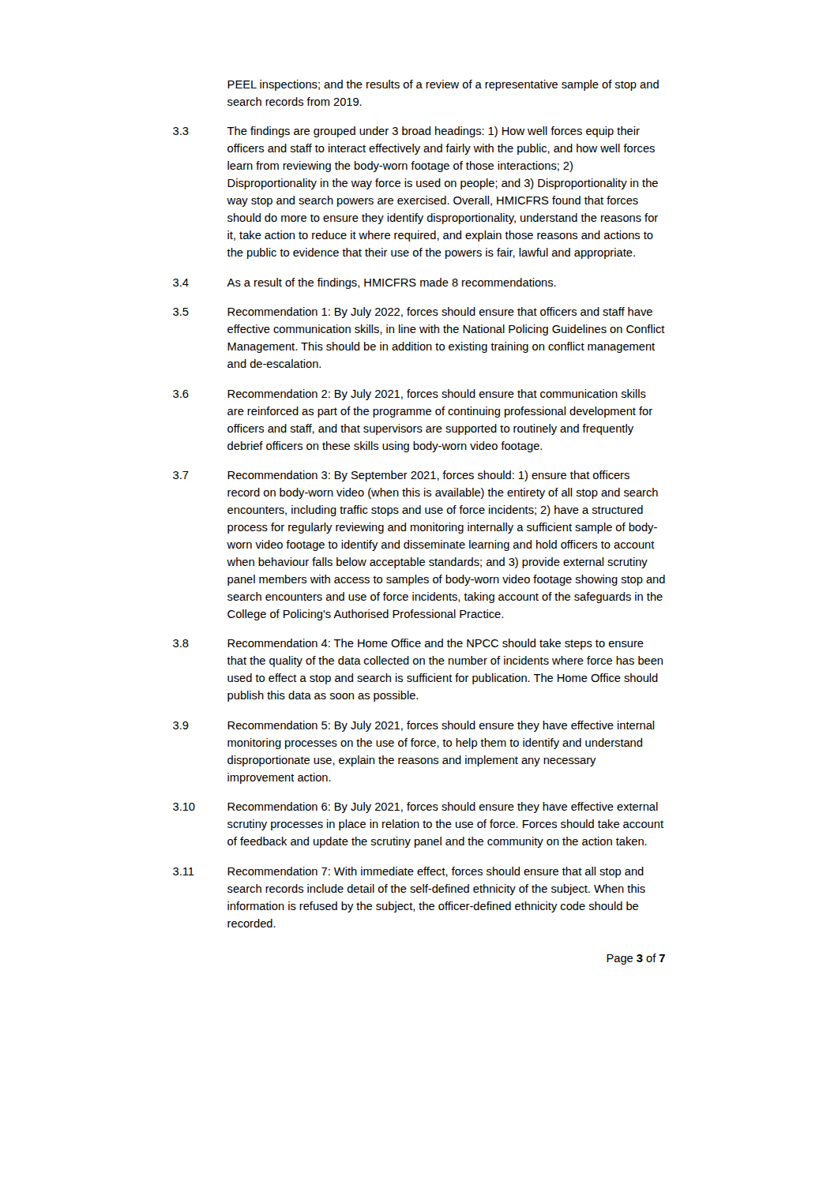PEEL inspections; and the results of a review of a representative sample of stop and search records from 2019.
3.3
The findings are grouped under 3 broad headings: 1) How well forces equip their officers and staff to interact effectively and fairly with the public, and how well forces learn from reviewing the body-worn footage of those interactions; 2) Disproportionality in the way force is used on people; and 3) Disproportionality in the way stop and search powers are exercised. Overall, HMICFRS found that forces should do more to ensure they identify disproportionality, understand the reasons for it, take action to reduce it where required, and explain those reasons and actions to the public to evidence that their use of the powers is fair, lawful and appropriate.
3.4
As a result of the findings, HMICFRS made 8 recommendations.
3.5
Recommendation 1: By July 2022, forces should ensure that officers and staff have effective communication skills, in line with the National Policing Guidelines on Conflict Management. This should be in addition to existing training on conflict management and de-escalation.
3.6
Recommendation 2: By July 2021, forces should ensure that communication skills are reinforced as part of the programme of continuing professional development for officers and staff, and that supervisors are supported to routinely and frequently debrief officers on these skills using body-worn video footage.
3.7
Recommendation 3: By September 2021, forces should: 1) ensure that officers record on body-worn video (when this is available) the entirety of all stop and search encounters, including traffic stops and use of force incidents; 2) have a structured process for regularly reviewing and monitoring internally a sufficient sample of body-worn video footage to identify and disseminate learning and hold officers to account when behaviour falls below acceptable standards; and 3) provide external scrutiny panel members with access to samples of body-worn video footage showing stop and search encounters and use of force incidents, taking account of the safeguards in the College of Policing's Authorised Professional Practice.
3.8
Recommendation 4: The Home Office and the NPCC should take steps to ensure that the quality of the data collected on the number of incidents where force has been used to effect a stop and search is sufficient for publication. The Home Office should publish this data as soon as possible.
3.9
Recommendation 5: By July 2021, forces should ensure they have effective internal monitoring processes on the use of force, to help them to identify and understand disproportionate use, explain the reasons and implement any necessary improvement action.
3.10
Recommendation 6: By July 2021, forces should ensure they have effective external scrutiny processes in place in relation to the use of force. Forces should take account of feedback and update the scrutiny panel and the community on the action taken.
3.11
Recommendation 7: With immediate effect, forces should ensure that all stop and search records include detail of the self-defined ethnicity of the subject. When this information is refused by the subject, the officer-defined ethnicity code should be recorded.
Page 3 of 7